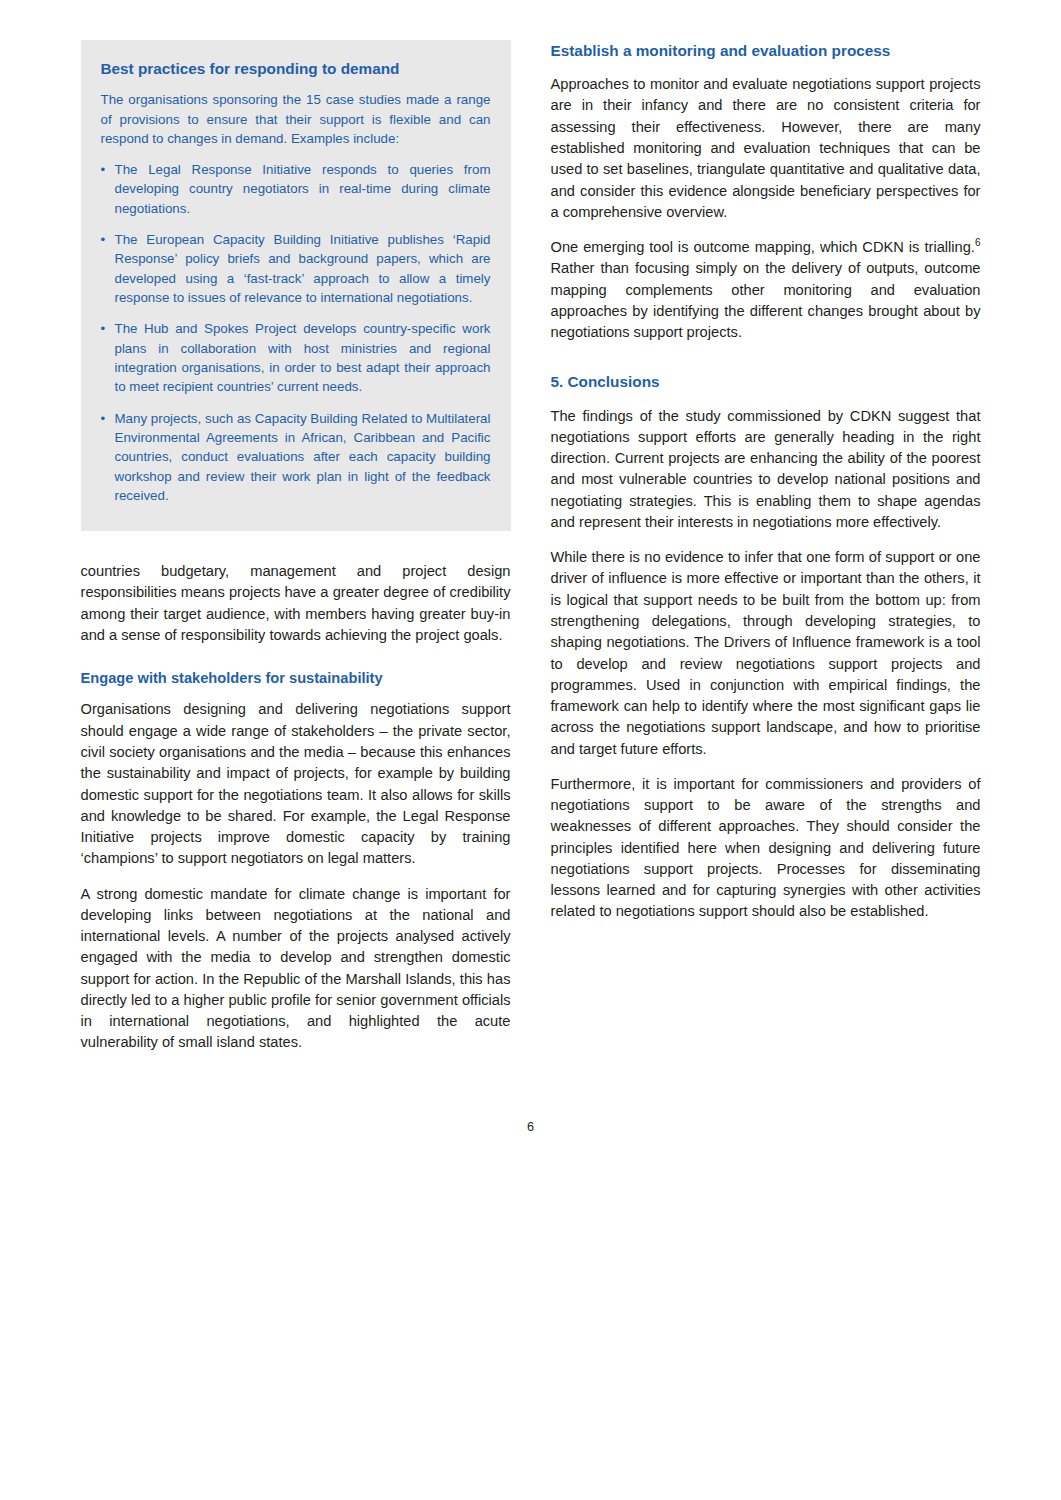Best practices for responding to demand
The organisations sponsoring the 15 case studies made a range of provisions to ensure that their support is flexible and can respond to changes in demand. Examples include:
The Legal Response Initiative responds to queries from developing country negotiators in real-time during climate negotiations.
The European Capacity Building Initiative publishes ‘Rapid Response’ policy briefs and background papers, which are developed using a ‘fast-track’ approach to allow a timely response to issues of relevance to international negotiations.
The Hub and Spokes Project develops country-specific work plans in collaboration with host ministries and regional integration organisations, in order to best adapt their approach to meet recipient countries’ current needs.
Many projects, such as Capacity Building Related to Multilateral Environmental Agreements in African, Caribbean and Pacific countries, conduct evaluations after each capacity building workshop and review their work plan in light of the feedback received.
countries budgetary, management and project design responsibilities means projects have a greater degree of credibility among their target audience, with members having greater buy-in and a sense of responsibility towards achieving the project goals.
Engage with stakeholders for sustainability
Organisations designing and delivering negotiations support should engage a wide range of stakeholders – the private sector, civil society organisations and the media – because this enhances the sustainability and impact of projects, for example by building domestic support for the negotiations team. It also allows for skills and knowledge to be shared. For example, the Legal Response Initiative projects improve domestic capacity by training ‘champions’ to support negotiators on legal matters.
A strong domestic mandate for climate change is important for developing links between negotiations at the national and international levels. A number of the projects analysed actively engaged with the media to develop and strengthen domestic support for action. In the Republic of the Marshall Islands, this has directly led to a higher public profile for senior government officials in international negotiations, and highlighted the acute vulnerability of small island states.
Establish a monitoring and evaluation process
Approaches to monitor and evaluate negotiations support projects are in their infancy and there are no consistent criteria for assessing their effectiveness. However, there are many established monitoring and evaluation techniques that can be used to set baselines, triangulate quantitative and qualitative data, and consider this evidence alongside beneficiary perspectives for a comprehensive overview.
One emerging tool is outcome mapping, which CDKN is trialling.6 Rather than focusing simply on the delivery of outputs, outcome mapping complements other monitoring and evaluation approaches by identifying the different changes brought about by negotiations support projects.
5. Conclusions
The findings of the study commissioned by CDKN suggest that negotiations support efforts are generally heading in the right direction. Current projects are enhancing the ability of the poorest and most vulnerable countries to develop national positions and negotiating strategies. This is enabling them to shape agendas and represent their interests in negotiations more effectively.
While there is no evidence to infer that one form of support or one driver of influence is more effective or important than the others, it is logical that support needs to be built from the bottom up: from strengthening delegations, through developing strategies, to shaping negotiations. The Drivers of Influence framework is a tool to develop and review negotiations support projects and programmes. Used in conjunction with empirical findings, the framework can help to identify where the most significant gaps lie across the negotiations support landscape, and how to prioritise and target future efforts.
Furthermore, it is important for commissioners and providers of negotiations support to be aware of the strengths and weaknesses of different approaches. They should consider the principles identified here when designing and delivering future negotiations support projects. Processes for disseminating lessons learned and for capturing synergies with other activities related to negotiations support should also be established.
6